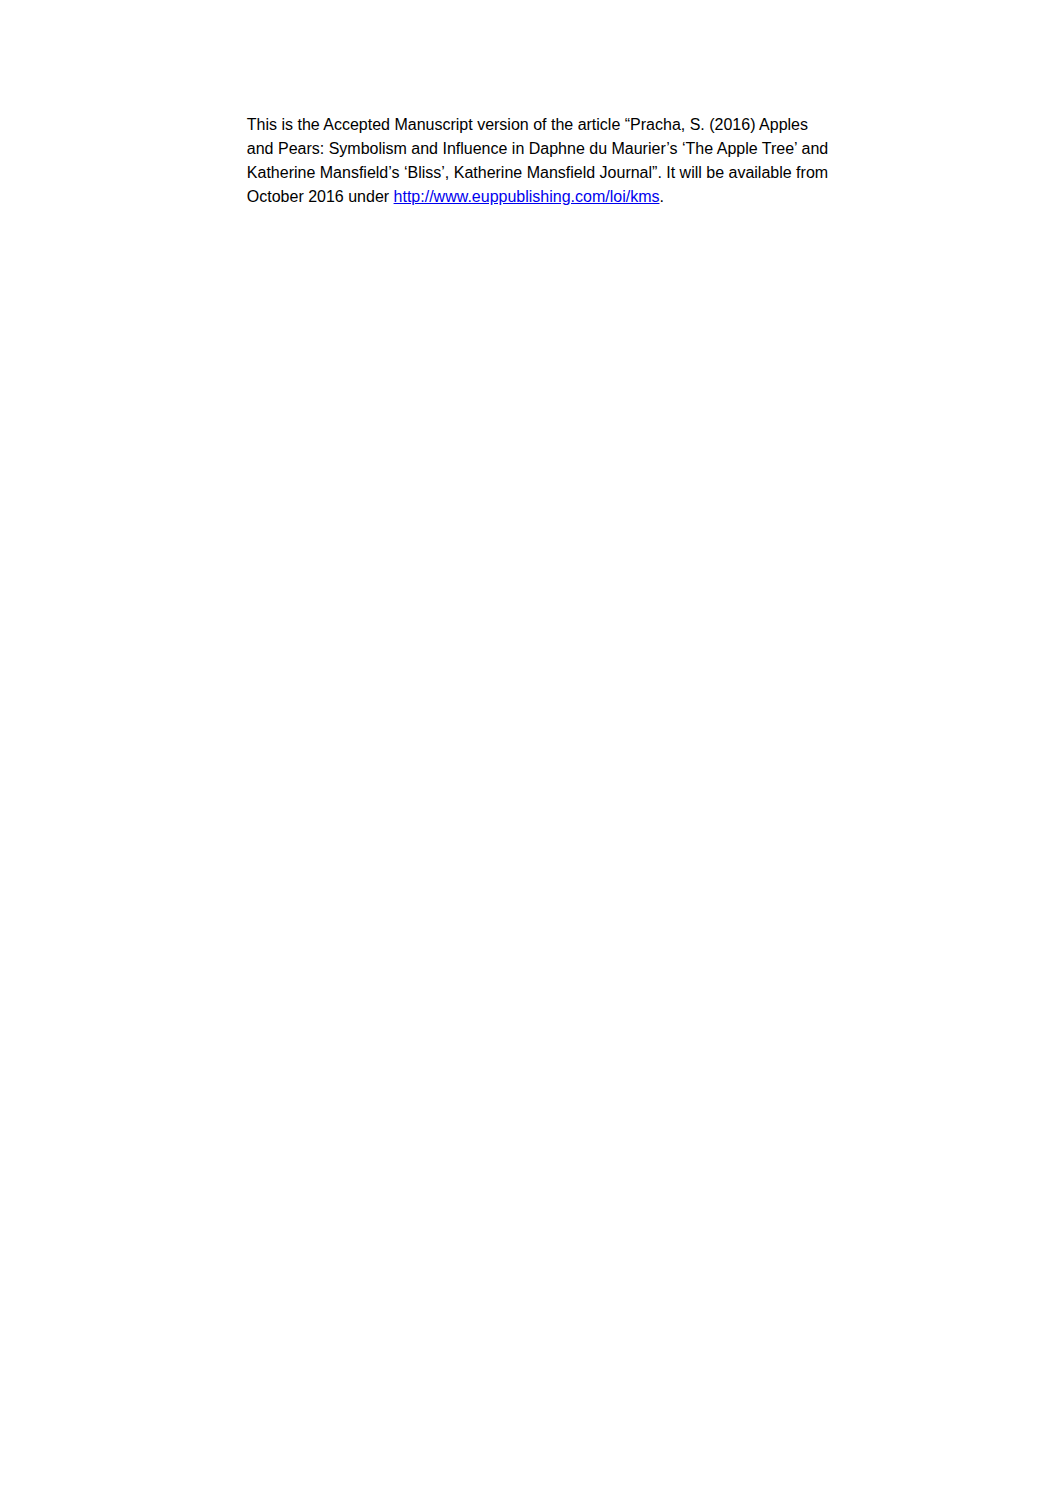This is the Accepted Manuscript version of the article “Pracha, S. (2016) Apples and Pears: Symbolism and Influence in Daphne du Maurier’s ‘The Apple Tree’ and Katherine Mansfield’s ‘Bliss’, Katherine Mansfield Journal”. It will be available from October 2016 under http://www.euppublishing.com/loi/kms.